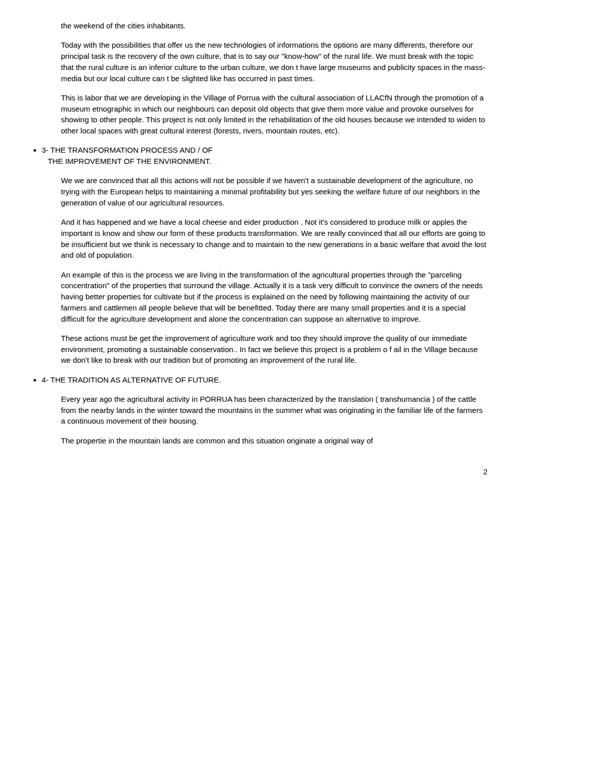the weekend of the cities inhabitants.
Today with the possibilities that offer us the new technologies of informations the options are many differents, therefore our principal task is the recovery of the own culture, that is to say our "know-how" of the rural life. We must break with the topic that the rural culture is an inferior culture to the urban culture, we don t have large museums and publicity spaces in the mass-media but our local culture can t be slighted like has occurred in past times.
This is labor that we are developing in the Village of Porrua with the cultural association of LLACfN through the promotion of a museum etnographic in which our neighbours can deposit old objects that give them more value and provoke ourselves for showing to other people. This project is not only limited in the rehabilitation of the old houses because we intended to widen to other local spaces with great cultural interest (forests, rivers, mountain routes, etc).
3- THE TRANSFORMATION PROCESS AND / OFTHE IMPROVEMENT OF THE ENVIRONMENT.
We we are convinced that all this actions will not be possible if we haven't a sustainable development of the agriculture, no trying with the European helps to maintaining a minimal profitability but yes seeking the welfare future of our neighbors in the generation of value of our agricultural resources.
And it has happened and we have a local cheese and eider production . Not it's considered to produce milk or apples the important is know and show our form of these products transformation. We are really convinced that all our efforts are going to be insufficient but we think is necessary to change and to maintain to the new generations in a basic welfare that avoid the lost and old of population.
An example of this is the process we are living in the transformation of the agricultural properties through the "parceling concentration" of the properties that surround the village. Actually it is a task very difficult to convince the owners of the needs having better properties for cultivate but if the process is explained on the need by following maintaining the activity of our farmers and cattlemen all people believe that will be benefitted. Today there are many small properties and it is a special difficult for the agriculture development and alone the concentration can suppose an alternative to improve.
These actions must be get the improvement of agriculture work and too they should improve the quality of our immediate environment, promoting a sustainable conservation.. In fact we believe this project is a problem o f ail in the Village because we don't like to break with our tradition but of promoting an improvement of the rural life.
4- THE TRADITION AS ALTERNATIVE OF FUTURE.
Every year ago the agricultural activity in PORRUA has been characterized by the translation ( transhumancia ) of the cattle from the nearby lands in the winter toward the mountains in the summer what was originating in the familiar life of the farmers a continuous movement of their housing.
The propertie in the mountain lands are common and this situation originate a original way of
2